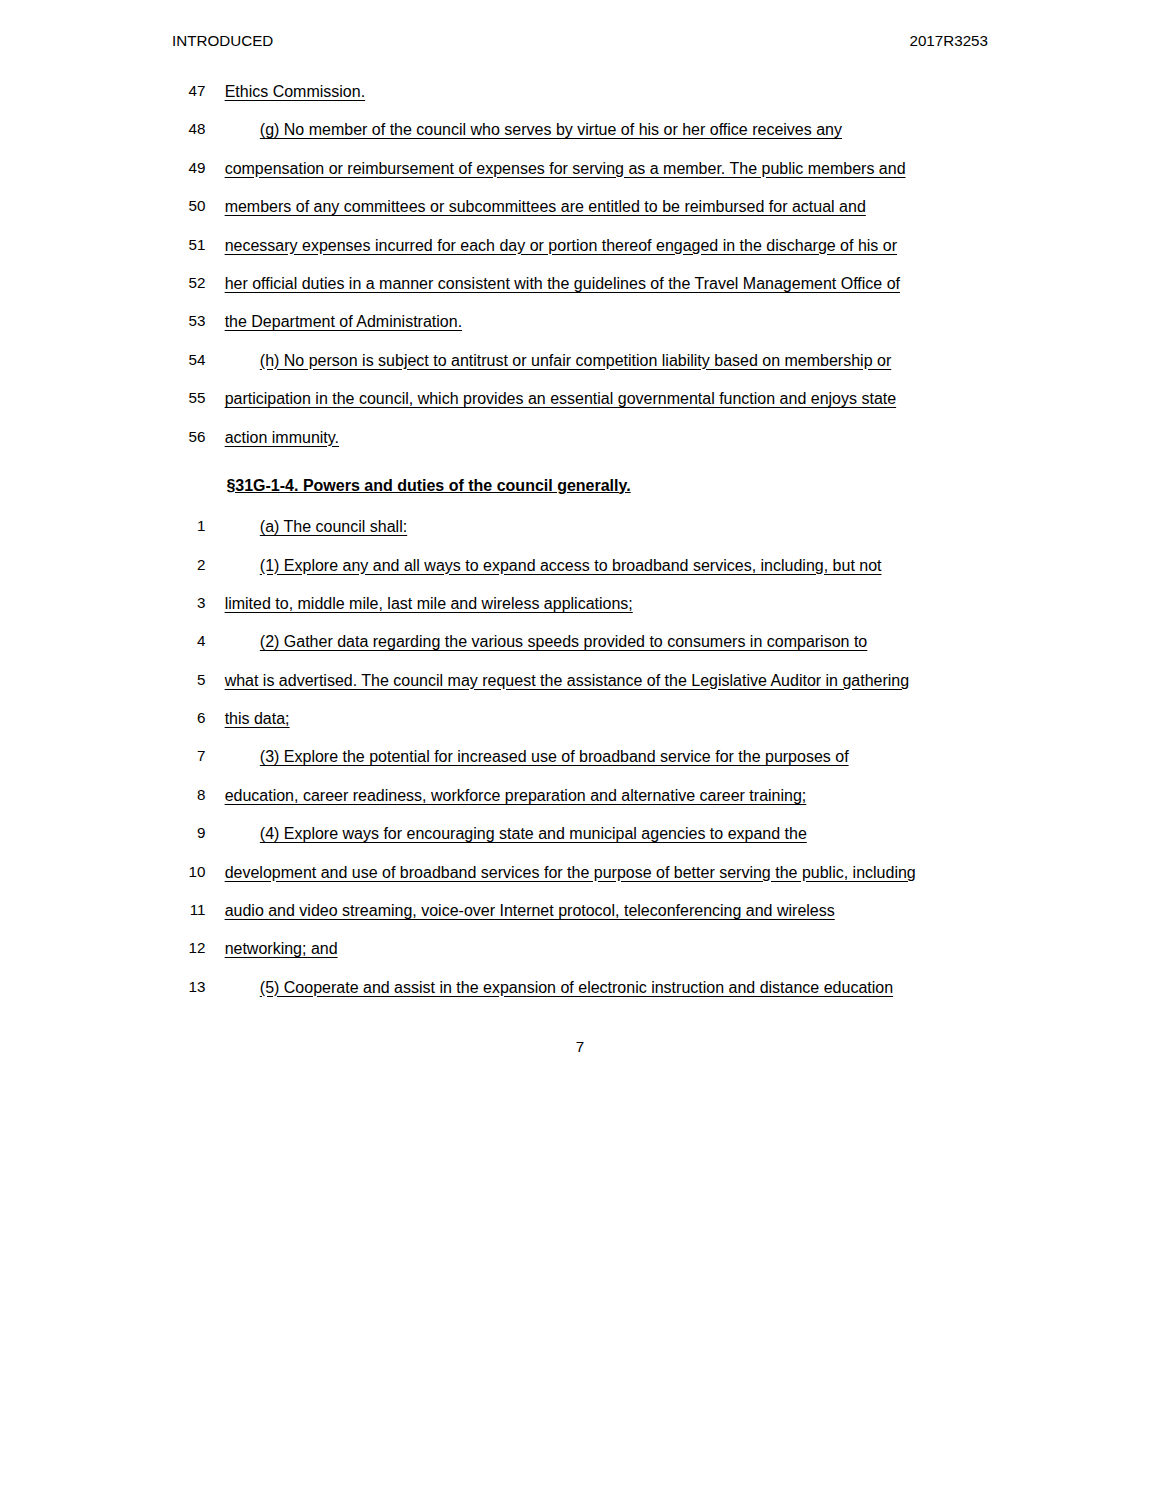INTRODUCED 2017R3253
47
Ethics Commission.
48
(g) No member of the council who serves by virtue of his or her office receives any
49
compensation or reimbursement of expenses for serving as a member. The public members and
50
members of any committees or subcommittees are entitled to be reimbursed for actual and
51
necessary expenses incurred for each day or portion thereof engaged in the discharge of his or
52
her official duties in a manner consistent with the guidelines of the Travel Management Office of
53
the Department of Administration.
54
(h) No person is subject to antitrust or unfair competition liability based on membership or
55
participation in the council, which provides an essential governmental function and enjoys state
56
action immunity.
§31G-1-4. Powers and duties of the council generally.
1
(a) The council shall:
2
(1) Explore any and all ways to expand access to broadband services, including, but not
3
limited to, middle mile, last mile and wireless applications;
4
(2) Gather data regarding the various speeds provided to consumers in comparison to
5
what is advertised. The council may request the assistance of the Legislative Auditor in gathering
6
this data;
7
(3) Explore the potential for increased use of broadband service for the purposes of
8
education, career readiness, workforce preparation and alternative career training;
9
(4) Explore ways for encouraging state and municipal agencies to expand the
10
development and use of broadband services for the purpose of better serving the public, including
11
audio and video streaming, voice-over Internet protocol, teleconferencing and wireless
12
networking; and
13
(5) Cooperate and assist in the expansion of electronic instruction and distance education
7